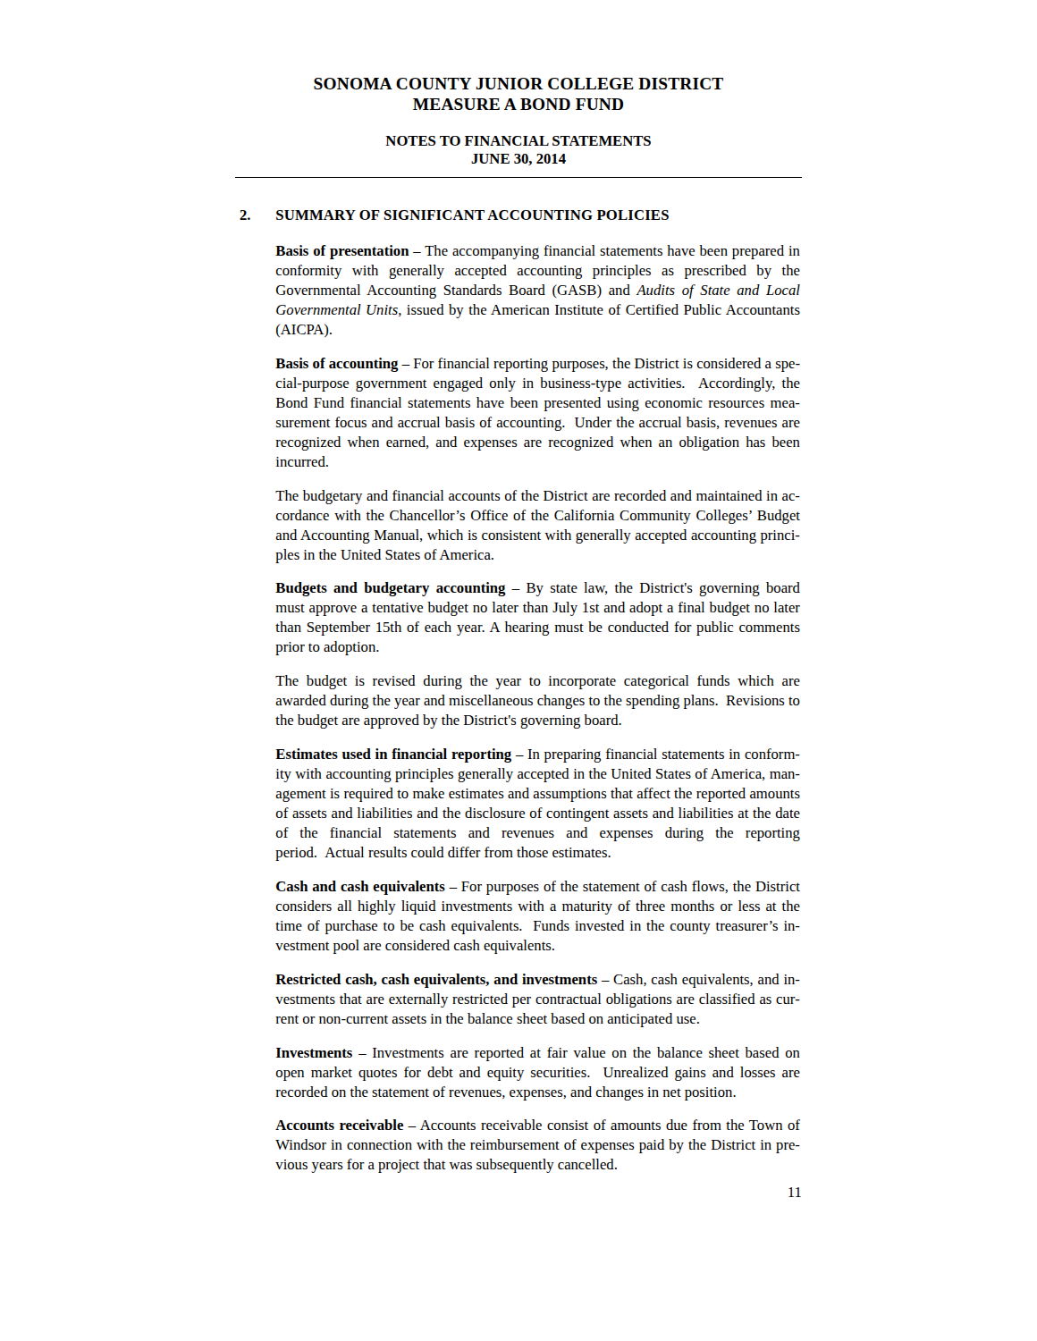SONOMA COUNTY JUNIOR COLLEGE DISTRICT
MEASURE A BOND FUND
NOTES TO FINANCIAL STATEMENTS
JUNE 30, 2014
2.
SUMMARY OF SIGNIFICANT ACCOUNTING POLICIES
Basis of presentation – The accompanying financial statements have been prepared in conformity with generally accepted accounting principles as prescribed by the Governmental Accounting Standards Board (GASB) and Audits of State and Local Governmental Units, issued by the American Institute of Certified Public Accountants (AICPA).
Basis of accounting – For financial reporting purposes, the District is considered a special-purpose government engaged only in business-type activities. Accordingly, the Bond Fund financial statements have been presented using economic resources measurement focus and accrual basis of accounting. Under the accrual basis, revenues are recognized when earned, and expenses are recognized when an obligation has been incurred.
The budgetary and financial accounts of the District are recorded and maintained in accordance with the Chancellor’s Office of the California Community Colleges’ Budget and Accounting Manual, which is consistent with generally accepted accounting principles in the United States of America.
Budgets and budgetary accounting – By state law, the District's governing board must approve a tentative budget no later than July 1st and adopt a final budget no later than September 15th of each year. A hearing must be conducted for public comments prior to adoption.
The budget is revised during the year to incorporate categorical funds which are awarded during the year and miscellaneous changes to the spending plans. Revisions to the budget are approved by the District's governing board.
Estimates used in financial reporting – In preparing financial statements in conformity with accounting principles generally accepted in the United States of America, management is required to make estimates and assumptions that affect the reported amounts of assets and liabilities and the disclosure of contingent assets and liabilities at the date of the financial statements and revenues and expenses during the reporting period. Actual results could differ from those estimates.
Cash and cash equivalents – For purposes of the statement of cash flows, the District considers all highly liquid investments with a maturity of three months or less at the time of purchase to be cash equivalents. Funds invested in the county treasurer’s investment pool are considered cash equivalents.
Restricted cash, cash equivalents, and investments – Cash, cash equivalents, and investments that are externally restricted per contractual obligations are classified as current or non-current assets in the balance sheet based on anticipated use.
Investments – Investments are reported at fair value on the balance sheet based on open market quotes for debt and equity securities. Unrealized gains and losses are recorded on the statement of revenues, expenses, and changes in net position.
Accounts receivable – Accounts receivable consist of amounts due from the Town of Windsor in connection with the reimbursement of expenses paid by the District in previous years for a project that was subsequently cancelled.
11